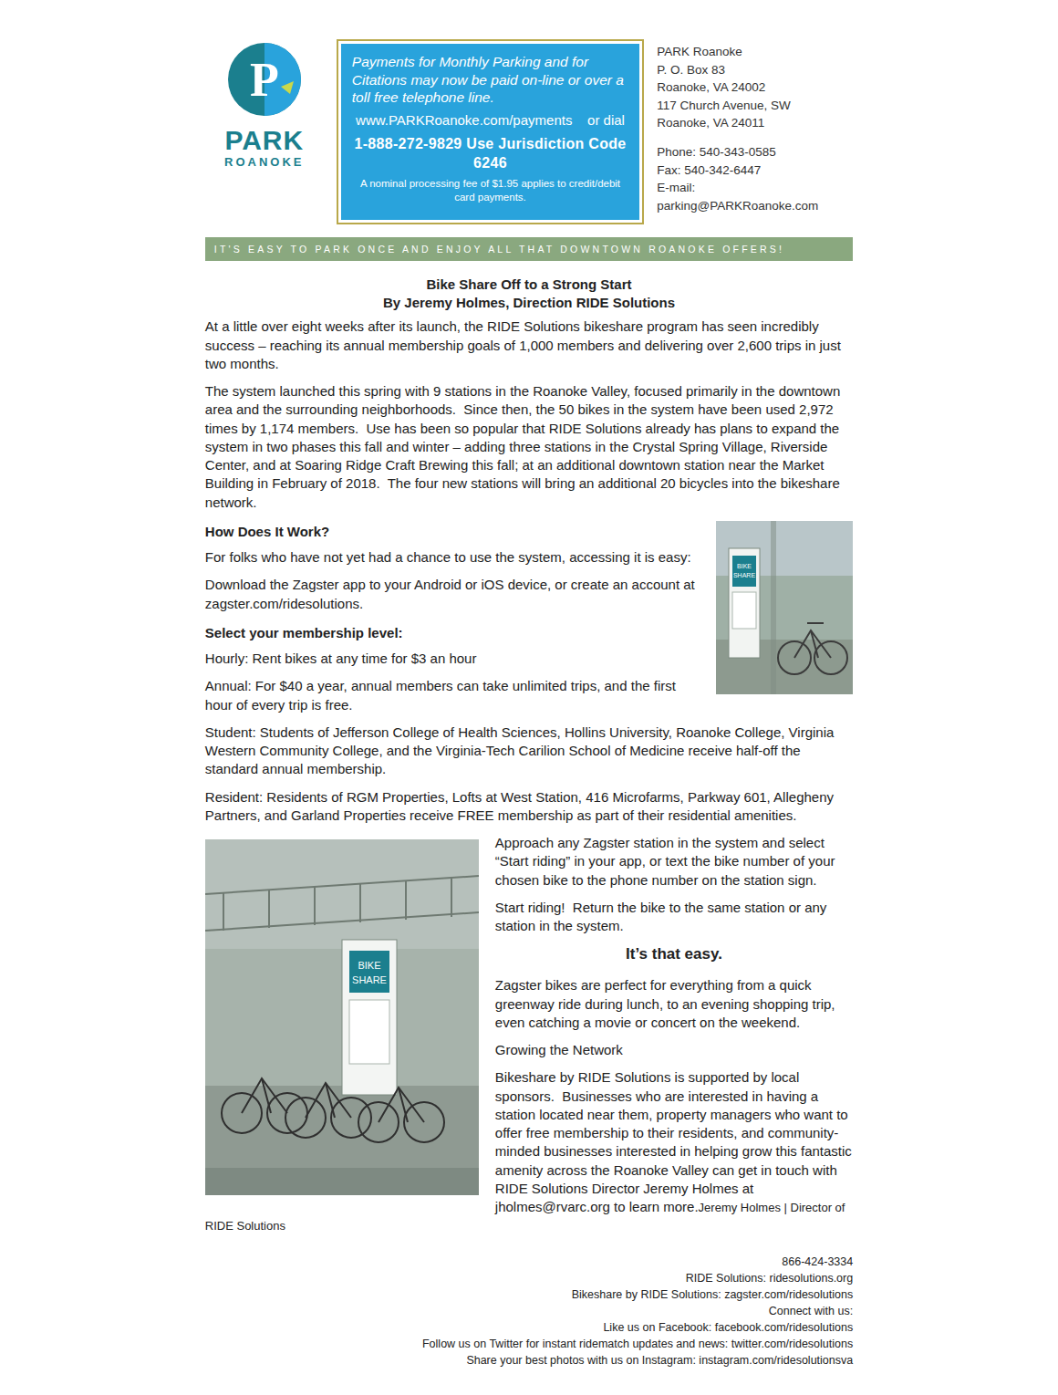P
PARK
ROANOKE
Payments for Monthly Parking and for Citations may now be paid on-line or over a toll free telephone line.
www.PARKRoanoke.com/payments or dial
1-888-272-9829 Use Jurisdiction Code 6246
A nominal processing fee of $1.95 applies to credit/debit card payments.
PARK Roanoke
P. O. Box 83
Roanoke, VA 24002
117 Church Avenue, SW
Roanoke, VA 24011
Phone: 540-343-0585
Fax: 540-342-6447
E-mail: parking@PARKRoanoke.com
IT'S EASY TO PARK ONCE AND ENJOY ALL THAT DOWNTOWN ROANOKE OFFERS!
Bike Share Off to a Strong Start By Jeremy Holmes, Direction RIDE Solutions
At a little over eight weeks after its launch, the RIDE Solutions bikeshare program has seen incredibly success – reaching its annual membership goals of 1,000 members and delivering over 2,600 trips in just two months.
The system launched this spring with 9 stations in the Roanoke Valley, focused primarily in the downtown area and the surrounding neighborhoods. Since then, the 50 bikes in the system have been used 2,972 times by 1,174 members. Use has been so popular that RIDE Solutions already has plans to expand the system in two phases this fall and winter – adding three stations in the Crystal Spring Village, Riverside Center, and at Soaring Ridge Craft Brewing this fall; at an additional downtown station near the Market Building in February of 2018. The four new stations will bring an additional 20 bicycles into the bikeshare network.
BIKE SHARE
How Does It Work?
For folks who have not yet had a chance to use the system, accessing it is easy:
Download the Zagster app to your Android or iOS device, or create an account at zagster.com/ridesolutions.
Select your membership level:
Hourly: Rent bikes at any time for $3 an hour
Annual: For $40 a year, annual members can take unlimited trips, and the first hour of every trip is free.
Student: Students of Jefferson College of Health Sciences, Hollins University, Roanoke College, Virginia Western Community College, and the Virginia-Tech Carilion School of Medicine receive half-off the standard annual membership.
Resident: Residents of RGM Properties, Lofts at West Station, 416 Microfarms, Parkway 601, Allegheny Partners, and Garland Properties receive FREE membership as part of their residential amenities.
BIKE SHARE
Approach any Zagster station in the system and select “Start riding” in your app, or text the bike number of your chosen bike to the phone number on the station sign.
Start riding! Return the bike to the same station or any station in the system.
It’s that easy.
Zagster bikes are perfect for everything from a quick greenway ride during lunch, to an evening shopping trip, even catching a movie or concert on the weekend.
Growing the Network
Bikeshare by RIDE Solutions is supported by local sponsors. Businesses who are interested in having a station located near them, property managers who want to offer free membership to their residents, and community-minded businesses interested in helping grow this fantastic amenity across the Roanoke Valley can get in touch with RIDE Solutions Director Jeremy Holmes at jholmes@rvarc.org to learn more.Jeremy Holmes | Director of RIDE Solutions
866-424-3334
RIDE Solutions: ridesolutions.org
Bikeshare by RIDE Solutions: zagster.com/ridesolutions
Connect with us:
Like us on Facebook: facebook.com/ridesolutions
Follow us on Twitter for instant ridematch updates and news: twitter.com/ridesolutions
Share your best photos with us on Instagram: instagram.com/ridesolutionsva